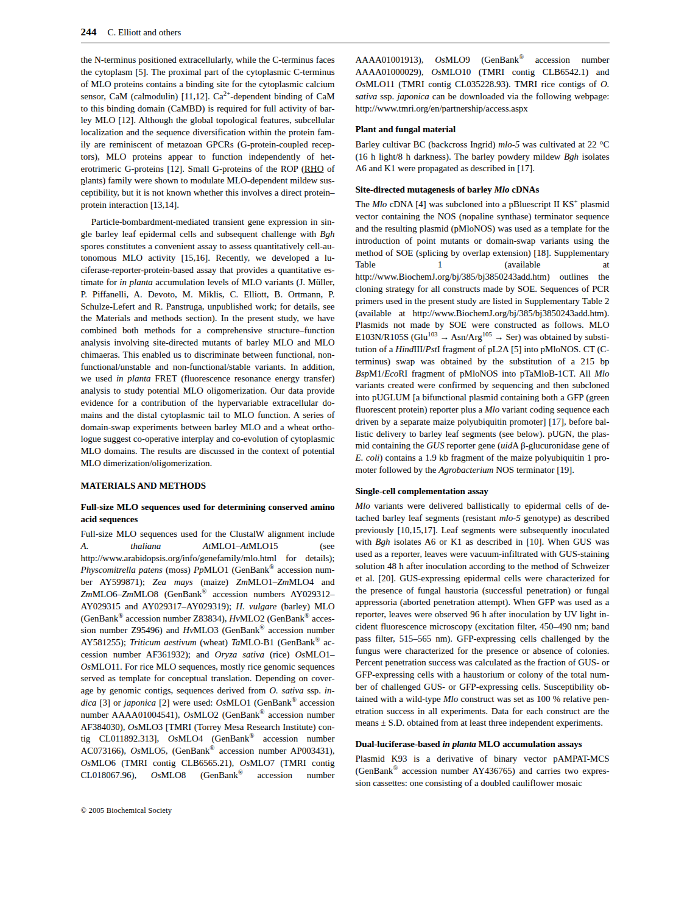244 C. Elliott and others
the N-terminus positioned extracellularly, while the C-terminus faces the cytoplasm [5]. The proximal part of the cytoplasmic C-terminus of MLO proteins contains a binding site for the cytoplasmic calcium sensor, CaM (calmodulin) [11,12]. Ca2+-dependent binding of CaM to this binding domain (CaMBD) is required for full activity of barley MLO [12]. Although the global topological features, subcellular localization and the sequence diversification within the protein family are reminiscent of metazoan GPCRs (G-protein-coupled receptors), MLO proteins appear to function independently of heterotrimeric G-proteins [12]. Small G-proteins of the ROP (RHO of plants) family were shown to modulate MLO-dependent mildew susceptibility, but it is not known whether this involves a direct protein–protein interaction [13,14].
Particle-bombardment-mediated transient gene expression in single barley leaf epidermal cells and subsequent challenge with Bgh spores constitutes a convenient assay to assess quantitatively cell-autonomous MLO activity [15,16]. Recently, we developed a luciferase-reporter-protein-based assay that provides a quantitative estimate for in planta accumulation levels of MLO variants (J. Müller, P. Piffanelli, A. Devoto, M. Miklis, C. Elliott, B. Ortmann, P. Schulze-Lefert and R. Panstruga, unpublished work; for details, see the Materials and methods section). In the present study, we have combined both methods for a comprehensive structure–function analysis involving site-directed mutants of barley MLO and MLO chimaeras. This enabled us to discriminate between functional, non-functional/unstable and non-functional/stable variants. In addition, we used in planta FRET (fluorescence resonance energy transfer) analysis to study potential MLO oligomerization. Our data provide evidence for a contribution of the hypervariable extracellular domains and the distal cytoplasmic tail to MLO function. A series of domain-swap experiments between barley MLO and a wheat orthologue suggest co-operative interplay and co-evolution of cytoplasmic MLO domains. The results are discussed in the context of potential MLO dimerization/oligomerization.
MATERIALS AND METHODS
Full-size MLO sequences used for determining conserved amino acid sequences
Full-size MLO sequences used for the ClustalW alignment include A. thaliana At MLO1–At MLO15 (see http://www.arabidopsis.org/info/genefamily/mlo.html for details); Physcomitrella patens (moss) Pp MLO1 (GenBank® accession number AY599871); Zea mays (maize) Zm MLO1–Zm MLO4 and Zm MLO6–Zm MLO8 (GenBank® accession numbers AY029312–AY029315 and AY029317–AY029319); H. vulgare (barley) MLO (GenBank® accession number Z83834), Hv MLO2 (GenBank® accession number Z95496) and Hv MLO3 (GenBank® accession number AY581255); Triticum aestivum (wheat) Ta MLO-B1 (GenBank® accession number AF361932); and Oryza sativa (rice) Os MLO1–Os MLO11. For rice MLO sequences, mostly rice genomic sequences served as template for conceptual translation. Depending on coverage by genomic contigs, sequences derived from O. sativa ssp. indica [3] or japonica [2] were used: Os MLO1 (GenBank® accession number AAAA01004541), Os MLO2 (GenBank® accession number AF384030), Os MLO3 [TMRI (Torrey Mesa Research Institute) contig CL011892.313], Os MLO4 (GenBank® accession number AC073166), Os MLO5, (GenBank® accession number AP003431), Os MLO6 (TMRI contig CLB6565.21), Os MLO7 (TMRI contig CL018067.96), Os MLO8 (GenBank® accession number AAAA01001913), Os MLO9 (GenBank® accession number AAAA01000029), Os MLO10 (TMRI contig CLB6542.1) and Os MLO11 (TMRI contig CL035228.93). TMRI rice contigs of O. sativa ssp. japonica can be downloaded via the following webpage: http://www.tmri.org/en/partnership/access.aspx
Plant and fungal material
Barley cultivar BC (backcross Ingrid) mlo-5 was cultivated at 22 °C (16 h light/8 h darkness). The barley powdery mildew Bgh isolates A6 and K1 were propagated as described in [17].
Site-directed mutagenesis of barley Mlo cDNAs
The Mlo cDNA [4] was subcloned into a pBluescript II KS+ plasmid vector containing the NOS (nopaline synthase) terminator sequence and the resulting plasmid (pMloNOS) was used as a template for the introduction of point mutants or domain-swap variants using the method of SOE (splicing by overlap extension) [18]. Supplementary Table 1 (available at http://www.BiochemJ.org/bj/385/bj3850243add.htm) outlines the cloning strategy for all constructs made by SOE. Sequences of PCR primers used in the present study are listed in Supplementary Table 2 (available at http://www.BiochemJ.org/bj/385/bj3850243add.htm). Plasmids not made by SOE were constructed as follows. MLO E103N/R105S (Glu103 → Asn/Arg105 → Ser) was obtained by substitution of a Hind III/Pst I fragment of pL2A [5] into pMloNOS. CT (C-terminus) swap was obtained by the substitution of a 215 bp Bsp M1/Eco RI fragment of pMloNOS into pTaMloB-1CT. All Mlo variants created were confirmed by sequencing and then subcloned into pUGLUM [a bifunctional plasmid containing both a GFP (green fluorescent protein) reporter plus a Mlo variant coding sequence each driven by a separate maize polyubiquitin promoter] [17], before ballistic delivery to barley leaf segments (see below). pUGN, the plasmid containing the GUS reporter gene (uid A β-glucuronidase gene of E. coli) contains a 1.9 kb fragment of the maize polyubiquitin 1 promoter followed by the Agrobacterium NOS terminator [19].
Single-cell complementation assay
Mlo variants were delivered ballistically to epidermal cells of detached barley leaf segments (resistant mlo-5 genotype) as described previously [10,15,17]. Leaf segments were subsequently inoculated with Bgh isolates A6 or K1 as described in [10]. When GUS was used as a reporter, leaves were vacuum-infiltrated with GUS-staining solution 48 h after inoculation according to the method of Schweizer et al. [20]. GUS-expressing epidermal cells were characterized for the presence of fungal haustoria (successful penetration) or fungal appressoria (aborted penetration attempt). When GFP was used as a reporter, leaves were observed 96 h after inoculation by UV light incident fluorescence microscopy (excitation filter, 450–490 nm; band pass filter, 515–565 nm). GFP-expressing cells challenged by the fungus were characterized for the presence or absence of colonies. Percent penetration success was calculated as the fraction of GUS- or GFP-expressing cells with a haustorium or colony of the total number of challenged GUS- or GFP-expressing cells. Susceptibility obtained with a wild-type Mlo construct was set as 100 % relative penetration success in all experiments. Data for each construct are the means ± S.D. obtained from at least three independent experiments.
Dual-luciferase-based in planta MLO accumulation assays
Plasmid K93 is a derivative of binary vector pAMPAT-MCS (GenBank® accession number AY436765) and carries two expression cassettes: one consisting of a doubled cauliflower mosaic
© 2005 Biochemical Society